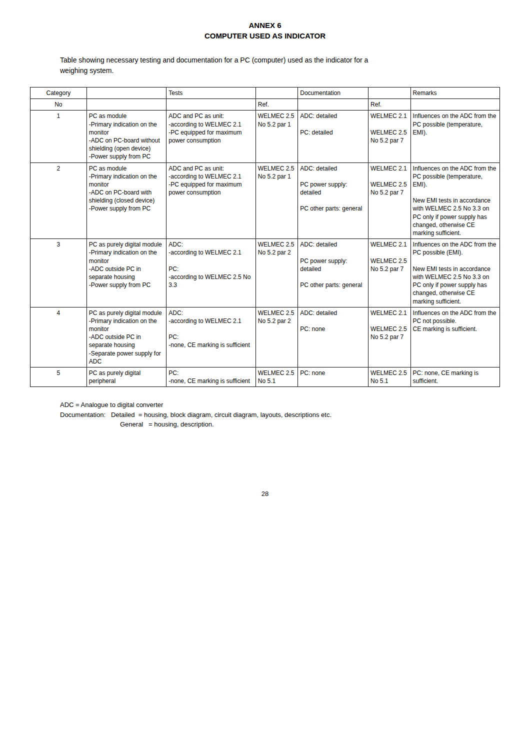ANNEX 6
COMPUTER USED AS INDICATOR
Table showing necessary testing and documentation for a PC (computer) used as the indicator for a weighing system.
| Category | | Tests | | Documentation | | Remarks |
| --- | --- | --- | --- | --- | --- | --- |
| No | | | Ref. | | Ref. | |
| 1 | PC as module -Primary indication on the monitor -ADC on PC-board without shielding (open device) -Power supply from PC | ADC and PC as unit: -according to WELMEC 2.1 -PC equipped for maximum power consumption | WELMEC 2.5 No 5.2 par 1 | ADC: detailed PC: detailed | WELMEC 2.1 WELMEC 2.5 No 5.2 par 7 | Influences on the ADC from the PC possible (temperature, EMI). |
| 2 | PC as module -Primary indication on the monitor -ADC on PC-board with shielding (closed device) -Power supply from PC | ADC and PC as unit: -according to WELMEC 2.1 -PC equipped for maximum power consumption | WELMEC 2.5 No 5.2 par 1 | ADC: detailed PC power supply: detailed PC other parts: general | WELMEC 2.1 WELMEC 2.5 No 5.2 par 7 | Influences on the ADC from the PC possible (temperature, EMI). New EMI tests in accordance with WELMEC 2.5 No 3.3 on PC only if power supply has changed, otherwise CE marking sufficient. |
| 3 | PC as purely digital module -Primary indication on the monitor -ADC outside PC in separate housing -Power supply from PC | ADC: -according to WELMEC 2.1 PC: -according to WELMEC 2.5 No 3.3 | WELMEC 2.5 No 5.2 par 2 | ADC: detailed PC power supply: detailed PC other parts: general | WELMEC 2.1 WELMEC 2.5 No 5.2 par 7 | Influences on the ADC from the PC possible (EMI). New EMI tests in accordance with WELMEC 2.5 No 3.3 on PC only if power supply has changed, otherwise CE marking sufficient. |
| 4 | PC as purely digital module -Primary indication on the monitor -ADC outside PC in separate housing -Separate power supply for ADC | ADC: -according to WELMEC 2.1 PC: -none, CE marking is sufficient | WELMEC 2.5 No 5.2 par 2 | ADC: detailed PC: none | WELMEC 2.1 WELMEC 2.5 No 5.2 par 7 | Influences on the ADC from the PC not possible. CE marking is sufficient. |
| 5 | PC as purely digital peripheral | PC: -none, CE marking is sufficient | WELMEC 2.5 No 5.1 | PC: none | WELMEC 2.5 No 5.1 | PC: none, CE marking is sufficient. |
ADC = Analogue to digital converter
Documentation: Detailed = housing, block diagram, circuit diagram, layouts, descriptions etc.
General = housing, description.
28